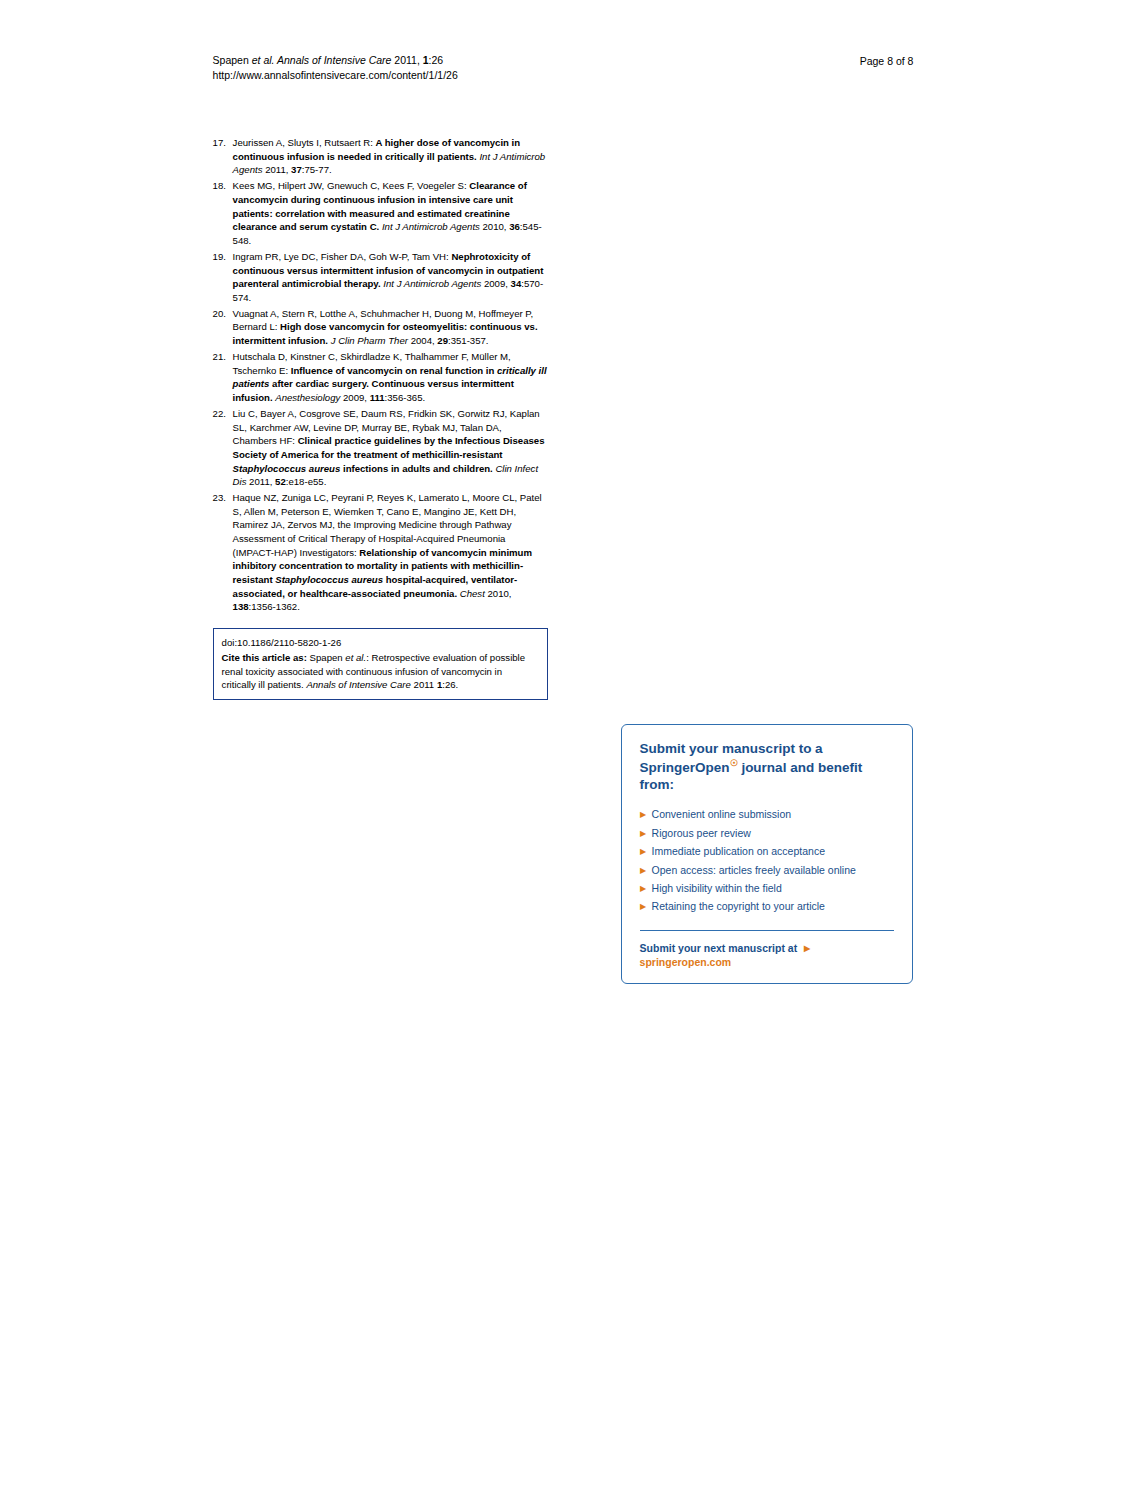Spapen et al. Annals of Intensive Care 2011, 1:26
http://www.annalsofintensivecare.com/content/1/1/26
Page 8 of 8
17. Jeurissen A, Sluyts I, Rutsaert R: A higher dose of vancomycin in continuous infusion is needed in critically ill patients. Int J Antimicrob Agents 2011, 37:75-77.
18. Kees MG, Hilpert JW, Gnewuch C, Kees F, Voegeler S: Clearance of vancomycin during continuous infusion in intensive care unit patients: correlation with measured and estimated creatinine clearance and serum cystatin C. Int J Antimicrob Agents 2010, 36:545-548.
19. Ingram PR, Lye DC, Fisher DA, Goh W-P, Tam VH: Nephrotoxicity of continuous versus intermittent infusion of vancomycin in outpatient parenteral antimicrobial therapy. Int J Antimicrob Agents 2009, 34:570-574.
20. Vuagnat A, Stern R, Lotthe A, Schuhmacher H, Duong M, Hoffmeyer P, Bernard L: High dose vancomycin for osteomyelitis: continuous vs. intermittent infusion. J Clin Pharm Ther 2004, 29:351-357.
21. Hutschala D, Kinstner C, Skhirdladze K, Thalhammer F, Müller M, Tschernko E: Influence of vancomycin on renal function in critically ill patients after cardiac surgery. Continuous versus intermittent infusion. Anesthesiology 2009, 111:356-365.
22. Liu C, Bayer A, Cosgrove SE, Daum RS, Fridkin SK, Gorwitz RJ, Kaplan SL, Karchmer AW, Levine DP, Murray BE, Rybak MJ, Talan DA, Chambers HF: Clinical practice guidelines by the Infectious Diseases Society of America for the treatment of methicillin-resistant Staphylococcus aureus infections in adults and children. Clin Infect Dis 2011, 52:e18-e55.
23. Haque NZ, Zuniga LC, Peyrani P, Reyes K, Lamerato L, Moore CL, Patel S, Allen M, Peterson E, Wiemken T, Cano E, Mangino JE, Kett DH, Ramirez JA, Zervos MJ, the Improving Medicine through Pathway Assessment of Critical Therapy of Hospital-Acquired Pneumonia (IMPACT-HAP) Investigators: Relationship of vancomycin minimum inhibitory concentration to mortality in patients with methicillin-resistant Staphylococcus aureus hospital-acquired, ventilator-associated, or healthcare-associated pneumonia. Chest 2010, 138:1356-1362.
doi:10.1186/2110-5820-1-26
Cite this article as: Spapen et al.: Retrospective evaluation of possible renal toxicity associated with continuous infusion of vancomycin in critically ill patients. Annals of Intensive Care 2011 1:26.
Submit your manuscript to a SpringerOpen☉ journal and benefit from:
Convenient online submission
Rigorous peer review
Immediate publication on acceptance
Open access: articles freely available online
High visibility within the field
Retaining the copyright to your article
Submit your next manuscript at ▶ springeropen.com